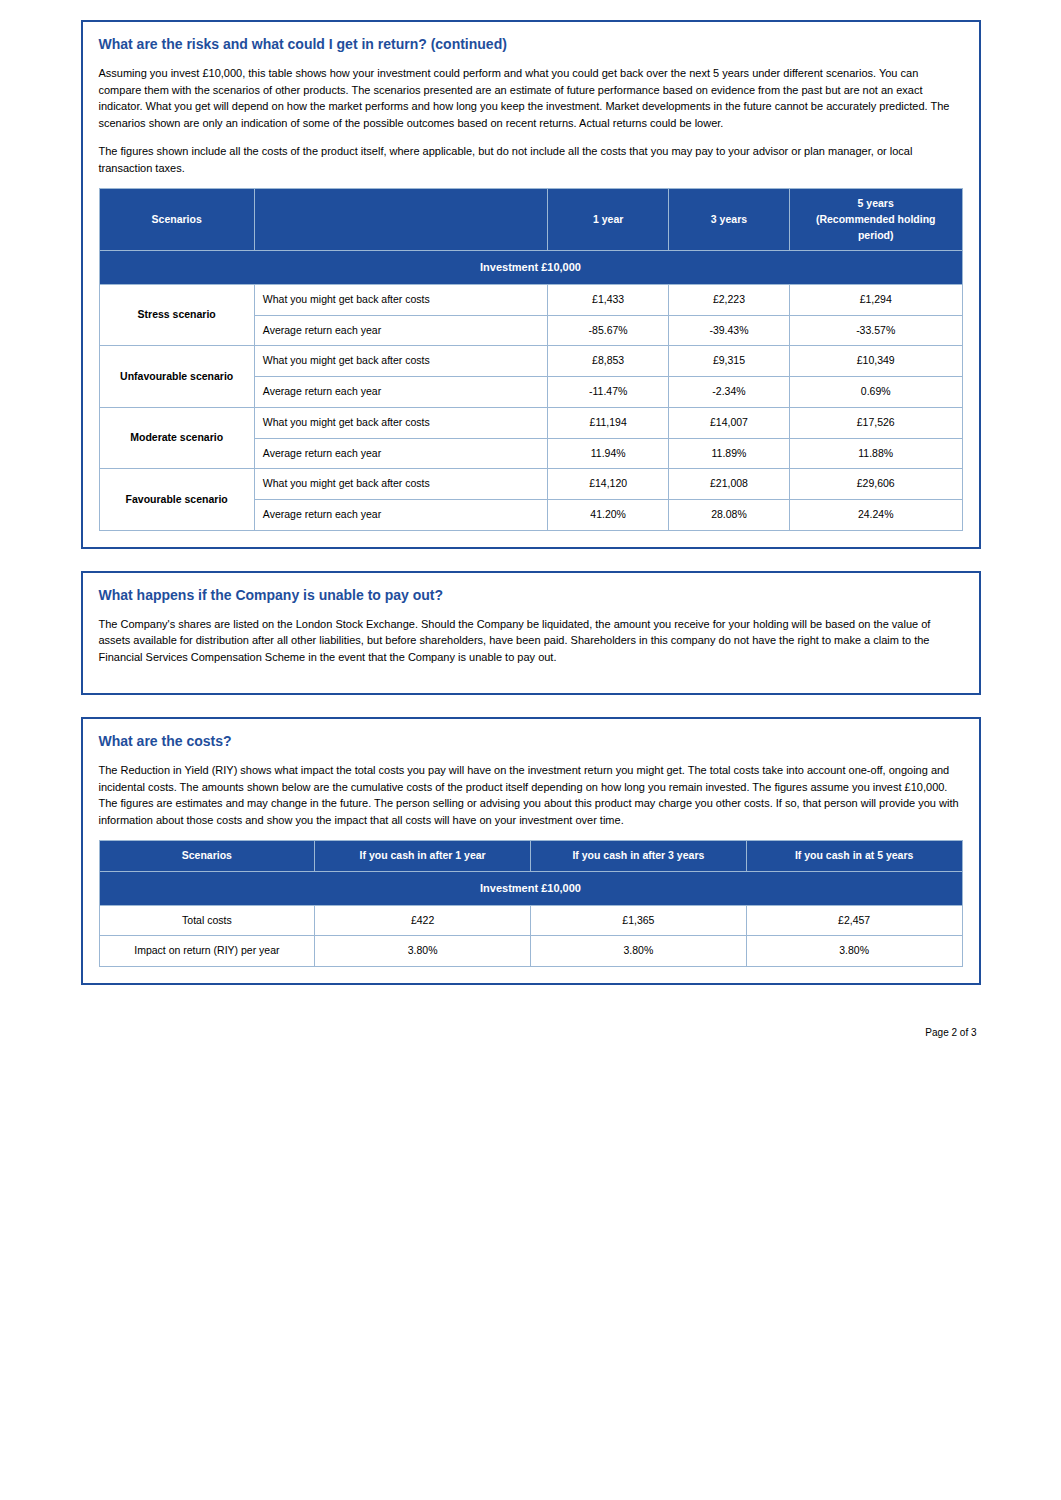What are the risks and what could I get in return? (continued)
Assuming you invest £10,000, this table shows how your investment could perform and what you could get back over the next 5 years under different scenarios. You can compare them with the scenarios of other products. The scenarios presented are an estimate of future performance based on evidence from the past but are not an exact indicator. What you get will depend on how the market performs and how long you keep the investment. Market developments in the future cannot be accurately predicted. The scenarios shown are only an indication of some of the possible outcomes based on recent returns. Actual returns could be lower.
The figures shown include all the costs of the product itself, where applicable, but do not include all the costs that you may pay to your advisor or plan manager, or local transaction taxes.
| Investment £10,000 |
| Scenarios | | 1 year | 3 years | 5 years (Recommended holding period) |
| Stress scenario | What you might get back after costs | £1,433 | £2,223 | £1,294 |
| Average return each year | -85.67% | -39.43% | -33.57% |
| Unfavourable scenario | What you might get back after costs | £8,853 | £9,315 | £10,349 |
| Average return each year | -11.47% | -2.34% | 0.69% |
| Moderate scenario | What you might get back after costs | £11,194 | £14,007 | £17,526 |
| Average return each year | 11.94% | 11.89% | 11.88% |
| Favourable scenario | What you might get back after costs | £14,120 | £21,008 | £29,606 |
| Average return each year | 41.20% | 28.08% | 24.24% |
What happens if the Company is unable to pay out?
The Company's shares are listed on the London Stock Exchange. Should the Company be liquidated, the amount you receive for your holding will be based on the value of assets available for distribution after all other liabilities, but before shareholders, have been paid. Shareholders in this company do not have the right to make a claim to the Financial Services Compensation Scheme in the event that the Company is unable to pay out.
What are the costs?
The Reduction in Yield (RIY) shows what impact the total costs you pay will have on the investment return you might get. The total costs take into account one-off, ongoing and incidental costs. The amounts shown below are the cumulative costs of the product itself depending on how long you remain invested. The figures assume you invest £10,000. The figures are estimates and may change in the future. The person selling or advising you about this product may charge you other costs. If so, that person will provide you with information about those costs and show you the impact that all costs will have on your investment over time.
| Investment £10,000 |
| Scenarios | If you cash in after 1 year | If you cash in after 3 years | If you cash in at 5 years |
| Total costs | £422 | £1,365 | £2,457 |
| Impact on return (RIY) per year | 3.80% | 3.80% | 3.80% |
Page 2 of 3